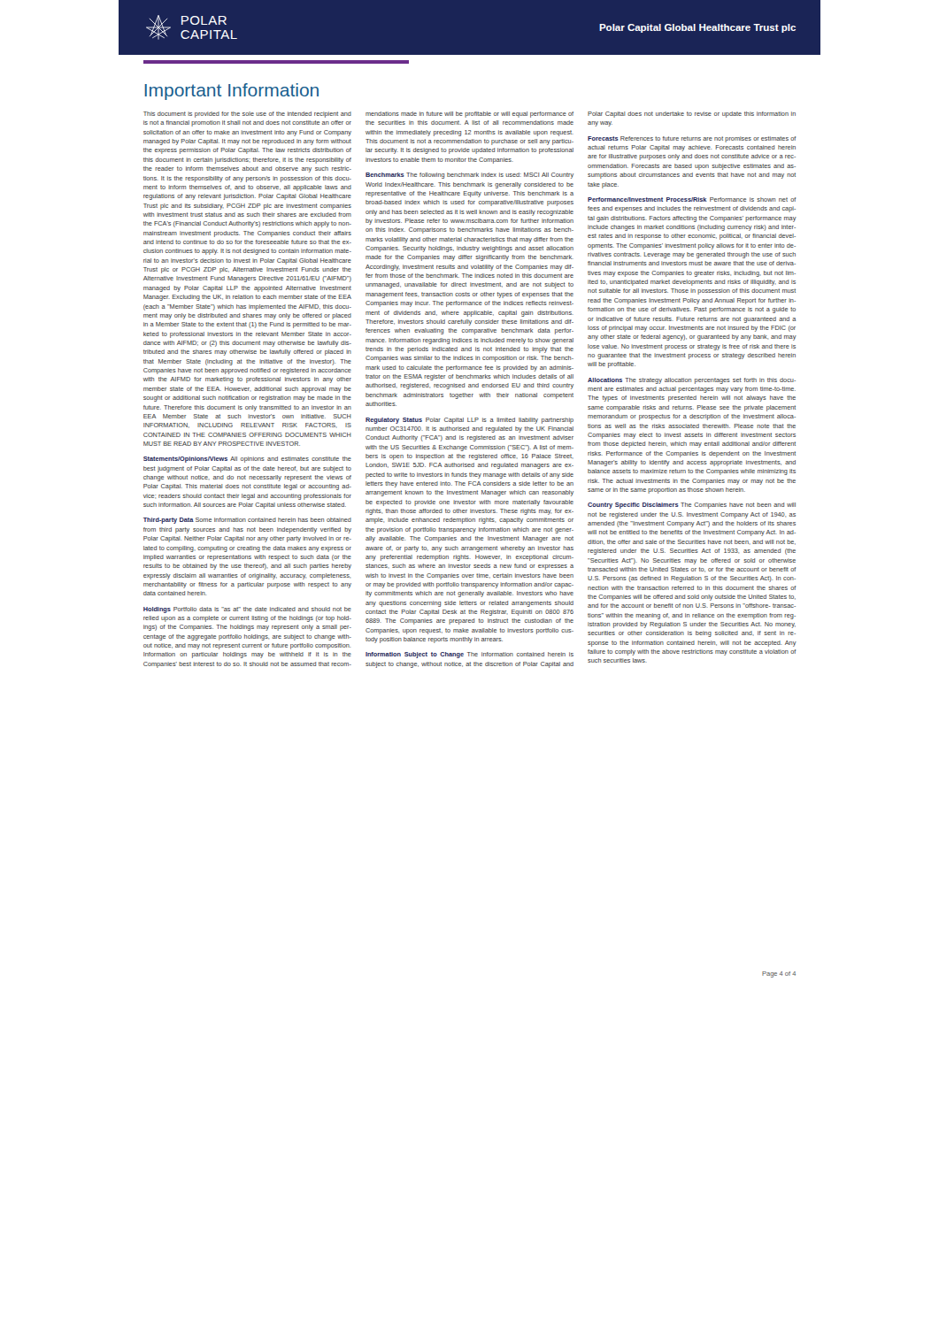POLAR
CAPITAL
Polar Capital Global Healthcare Trust plc
Important Information
This document is provided for the sole use of the intended recipient and is not a financial promotion it shall not and does not constitute an offer or solicitation of an offer to make an investment into any Fund or Company managed by Polar Capital. It may not be reproduced in any form without the express permission of Polar Capital. The law restricts distribution of this document in certain jurisdictions; therefore, it is the responsibility of the reader to inform themselves about and observe any such restrictions. It is the responsibility of any person/s in possession of this document to inform themselves of, and to observe, all applicable laws and regulations of any relevant jurisdiction. Polar Capital Global Healthcare Trust plc and its subsidiary, PCGH ZDP plc are investment companies with investment trust status and as such their shares are excluded from the FCA's (Financial Conduct Authority's) restrictions which apply to non-mainstream investment products. The Companies conduct their affairs and intend to continue to do so for the foreseeable future so that the exclusion continues to apply. It is not designed to contain information material to an investor's decision to invest in Polar Capital Global Healthcare Trust plc or PCGH ZDP plc, Alternative Investment Funds under the Alternative Investment Fund Managers Directive 2011/61/EU ("AIFMD") managed by Polar Capital LLP the appointed Alternative Investment Manager. Excluding the UK, in relation to each member state of the EEA (each a "Member State") which has implemented the AIFMD, this document may only be distributed and shares may only be offered or placed in a Member State to the extent that (1) the Fund is permitted to be marketed to professional investors in the relevant Member State in accordance with AIFMD; or (2) this document may otherwise be lawfully distributed and the shares may otherwise be lawfully offered or placed in that Member State (including at the initiative of the investor). The Companies have not been approved notified or registered in accordance with the AIFMD for marketing to professional investors in any other member state of the EEA. However, additional such approval may be sought or additional such notification or registration may be made in the future. Therefore this document is only transmitted to an investor in an EEA Member State at such investor's own initiative. SUCH INFORMATION, INCLUDING RELEVANT RISK FACTORS, IS CONTAINED IN THE COMPANIES OFFERING DOCUMENTS WHICH MUST BE READ BY ANY PROSPECTIVE INVESTOR.
Statements/Opinions/Views All opinions and estimates constitute the best judgment of Polar Capital as of the date hereof, but are subject to change without notice, and do not necessarily represent the views of Polar Capital. This material does not constitute legal or accounting advice; readers should contact their legal and accounting professionals for such information. All sources are Polar Capital unless otherwise stated.
Third-party Data Some information contained herein has been obtained from third party sources and has not been independently verified by Polar Capital. Neither Polar Capital nor any other party involved in or related to compiling, computing or creating the data makes any express or implied warranties or representations with respect to such data (or the results to be obtained by the use thereof), and all such parties hereby expressly disclaim all warranties of originality, accuracy, completeness, merchantability or fitness for a particular purpose with respect to any data contained herein.
Holdings Portfolio data is "as at" the date indicated and should not be relied upon as a complete or current listing of the holdings (or top holdings) of the Companies. The holdings may represent only a small percentage of the aggregate portfolio holdings, are subject to change without notice, and may not represent current or future portfolio composition. Information on particular holdings may be withheld if it is in the Companies' best interest to do so. It should not be assumed that recommendations made in future will be profitable or will equal performance of the securities in this document. A list of all recommendations made within the immediately preceding 12 months is available upon request. This document is not a recommendation to purchase or sell any particular security. It is designed to provide updated information to professional investors to enable them to monitor the Companies.
Benchmarks The following benchmark index is used: MSCI All Country World Index/Healthcare. This benchmark is generally considered to be representative of the Healthcare Equity universe. This benchmark is a broad-based index which is used for comparative/illustrative purposes only and has been selected as it is well known and is easily recognizable by investors. Please refer to www.mscibarra.com for further information on this index. Comparisons to benchmarks have limitations as benchmarks volatility and other material characteristics that may differ from the Companies. Security holdings, industry weightings and asset allocation made for the Companies may differ significantly from the benchmark. Accordingly, investment results and volatility of the Companies may differ from those of the benchmark. The indices noted in this document are unmanaged, unavailable for direct investment, and are not subject to management fees, transaction costs or other types of expenses that the Companies may incur. The performance of the indices reflects reinvestment of dividends and, where applicable, capital gain distributions. Therefore, investors should carefully consider these limitations and differences when evaluating the comparative benchmark data performance. Information regarding indices is included merely to show general trends in the periods indicated and is not intended to imply that the Companies was similar to the indices in composition or risk. The benchmark used to calculate the performance fee is provided by an administrator on the ESMA register of benchmarks which includes details of all authorised, registered, recognised and endorsed EU and third country benchmark administrators together with their national competent authorities.
Regulatory Status Polar Capital LLP is a limited liability partnership number OC314700. It is authorised and regulated by the UK Financial Conduct Authority ("FCA") and is registered as an investment adviser with the US Securities & Exchange Commission ("SEC"). A list of members is open to inspection at the registered office, 16 Palace Street, London, SW1E 5JD. FCA authorised and regulated managers are expected to write to investors in funds they manage with details of any side letters they have entered into. The FCA considers a side letter to be an arrangement known to the Investment Manager which can reasonably be expected to provide one investor with more materially favourable rights, than those afforded to other investors. These rights may, for example, include enhanced redemption rights, capacity commitments or the provision of portfolio transparency information which are not generally available. The Companies and the Investment Manager are not aware of, or party to, any such arrangement whereby an investor has any preferential redemption rights. However, in exceptional circumstances, such as where an investor seeds a new fund or expresses a wish to invest in the Companies over time, certain investors have been or may be provided with portfolio transparency information and/or capacity commitments which are not generally available. Investors who have any questions concerning side letters or related arrangements should contact the Polar Capital Desk at the Registrar, Equiniti on 0800 876 6889. The Companies are prepared to instruct the custodian of the Companies, upon request, to make available to investors portfolio custody position balance reports monthly in arrears.
Information Subject to Change The information contained herein is subject to change, without notice, at the discretion of Polar Capital and Polar Capital does not undertake to revise or update this information in any way.
Forecasts References to future returns are not promises or estimates of actual returns Polar Capital may achieve. Forecasts contained herein are for illustrative purposes only and does not constitute advice or a recommendation. Forecasts are based upon subjective estimates and assumptions about circumstances and events that have not and may not take place.
Performance/Investment Process/Risk Performance is shown net of fees and expenses and includes the reinvestment of dividends and capital gain distributions. Factors affecting the Companies' performance may include changes in market conditions (including currency risk) and interest rates and in response to other economic, political, or financial developments. The Companies' investment policy allows for it to enter into derivatives contracts. Leverage may be generated through the use of such financial instruments and investors must be aware that the use of derivatives may expose the Companies to greater risks, including, but not limited to, unanticipated market developments and risks of illiquidity, and is not suitable for all investors. Those in possession of this document must read the Companies Investment Policy and Annual Report for further information on the use of derivatives. Past performance is not a guide to or indicative of future results. Future returns are not guaranteed and a loss of principal may occur. Investments are not insured by the FDIC (or any other state or federal agency), or guaranteed by any bank, and may lose value. No investment process or strategy is free of risk and there is no guarantee that the investment process or strategy described herein will be profitable.
Allocations The strategy allocation percentages set forth in this document are estimates and actual percentages may vary from time-to-time. The types of investments presented herein will not always have the same comparable risks and returns. Please see the private placement memorandum or prospectus for a description of the investment allocations as well as the risks associated therewith. Please note that the Companies may elect to invest assets in different investment sectors from those depicted herein, which may entail additional and/or different risks. Performance of the Companies is dependent on the Investment Manager's ability to identify and access appropriate investments, and balance assets to maximize return to the Companies while minimizing its risk. The actual investments in the Companies may or may not be the same or in the same proportion as those shown herein.
Country Specific Disclaimers The Companies have not been and will not be registered under the U.S. Investment Company Act of 1940, as amended (the "Investment Company Act") and the holders of its shares will not be entitled to the benefits of the Investment Company Act. In addition, the offer and sale of the Securities have not been, and will not be, registered under the U.S. Securities Act of 1933, as amended (the "Securities Act"). No Securities may be offered or sold or otherwise transacted within the United States or to, or for the account or benefit of U.S. Persons (as defined in Regulation S of the Securities Act). In connection with the transaction referred to in this document the shares of the Companies will be offered and sold only outside the United States to, and for the account or benefit of non U.S. Persons in "offshore- transactions" within the meaning of, and in reliance on the exemption from registration provided by Regulation S under the Securities Act. No money, securities or other consideration is being solicited and, if sent in response to the information contained herein, will not be accepted. Any failure to comply with the above restrictions may constitute a violation of such securities laws.
Page 4 of 4